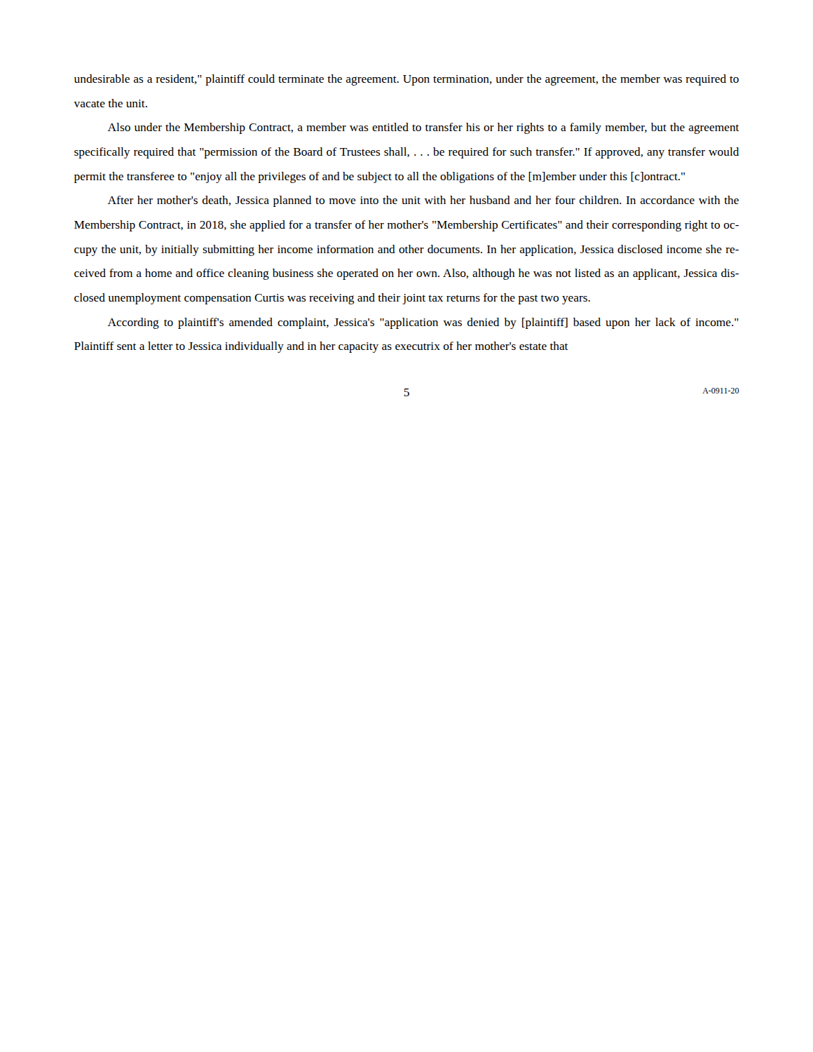undesirable as a resident," plaintiff could terminate the agreement. Upon termination, under the agreement, the member was required to vacate the unit.
Also under the Membership Contract, a member was entitled to transfer his or her rights to a family member, but the agreement specifically required that "permission of the Board of Trustees shall, . . . be required for such transfer." If approved, any transfer would permit the transferee to "enjoy all the privileges of and be subject to all the obligations of the [m]ember under this [c]ontract."
After her mother's death, Jessica planned to move into the unit with her husband and her four children. In accordance with the Membership Contract, in 2018, she applied for a transfer of her mother's "Membership Certificates" and their corresponding right to occupy the unit, by initially submitting her income information and other documents. In her application, Jessica disclosed income she received from a home and office cleaning business she operated on her own. Also, although he was not listed as an applicant, Jessica disclosed unemployment compensation Curtis was receiving and their joint tax returns for the past two years.
According to plaintiff's amended complaint, Jessica's "application was denied by [plaintiff] based upon her lack of income." Plaintiff sent a letter to Jessica individually and in her capacity as executrix of her mother's estate that
5
A-0911-20